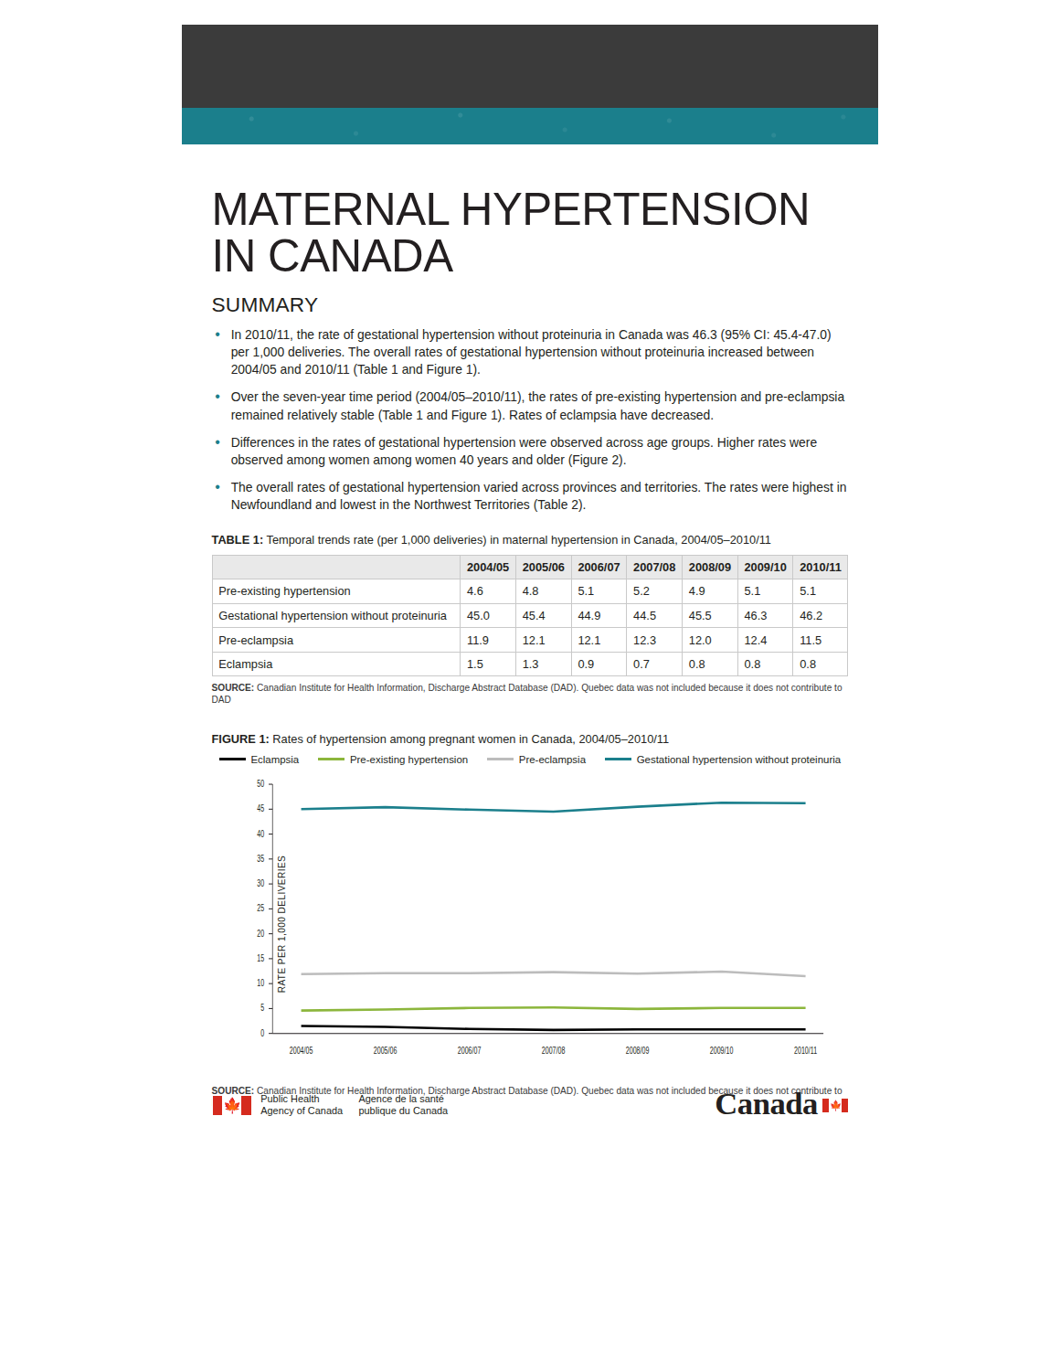MATERNAL HYPERTENSION IN CANADA
SUMMARY
In 2010/11, the rate of gestational hypertension without proteinuria in Canada was 46.3 (95% CI: 45.4-47.0) per 1,000 deliveries. The overall rates of gestational hypertension without proteinuria increased between 2004/05 and 2010/11 (Table 1 and Figure 1).
Over the seven-year time period (2004/05–2010/11), the rates of pre-existing hypertension and pre-eclampsia remained relatively stable (Table 1 and Figure 1). Rates of eclampsia have decreased.
Differences in the rates of gestational hypertension were observed across age groups. Higher rates were observed among women among women 40 years and older (Figure 2).
The overall rates of gestational hypertension varied across provinces and territories. The rates were highest in Newfoundland and lowest in the Northwest Territories (Table 2).
TABLE 1: Temporal trends rate (per 1,000 deliveries) in maternal hypertension in Canada, 2004/05–2010/11
| | 2004/05 | 2005/06 | 2006/07 | 2007/08 | 2008/09 | 2009/10 | 2010/11 |
| --- | --- | --- | --- | --- | --- | --- | --- |
| Pre-existing hypertension | 4.6 | 4.8 | 5.1 | 5.2 | 4.9 | 5.1 | 5.1 |
| Gestational hypertension without proteinuria | 45.0 | 45.4 | 44.9 | 44.5 | 45.5 | 46.3 | 46.2 |
| Pre-eclampsia | 11.9 | 12.1 | 12.1 | 12.3 | 12.0 | 12.4 | 11.5 |
| Eclampsia | 1.5 | 1.3 | 0.9 | 0.7 | 0.8 | 0.8 | 0.8 |
SOURCE: Canadian Institute for Health Information, Discharge Abstract Database (DAD). Quebec data was not included because it does not contribute to DAD
FIGURE 1: Rates of hypertension among pregnant women in Canada, 2004/05–2010/11
Eclampsia Pre-existing hypertension Pre-eclampsia Gestational hypertension without proteinuria
RATE PER 1,000 DELIVERIES
50 45 40 35 30 25 20 15 10 5 0 2004/05 2005/06 2006/07 2007/08 2008/09 2009/10 2010/11
SOURCE: Canadian Institute for Health Information, Discharge Abstract Database (DAD). Quebec data was not included because it does not contribute to DAD
🍁
Public Health
Agency of Canada
Agence de la santé
publique du Canada
Canada 🍁